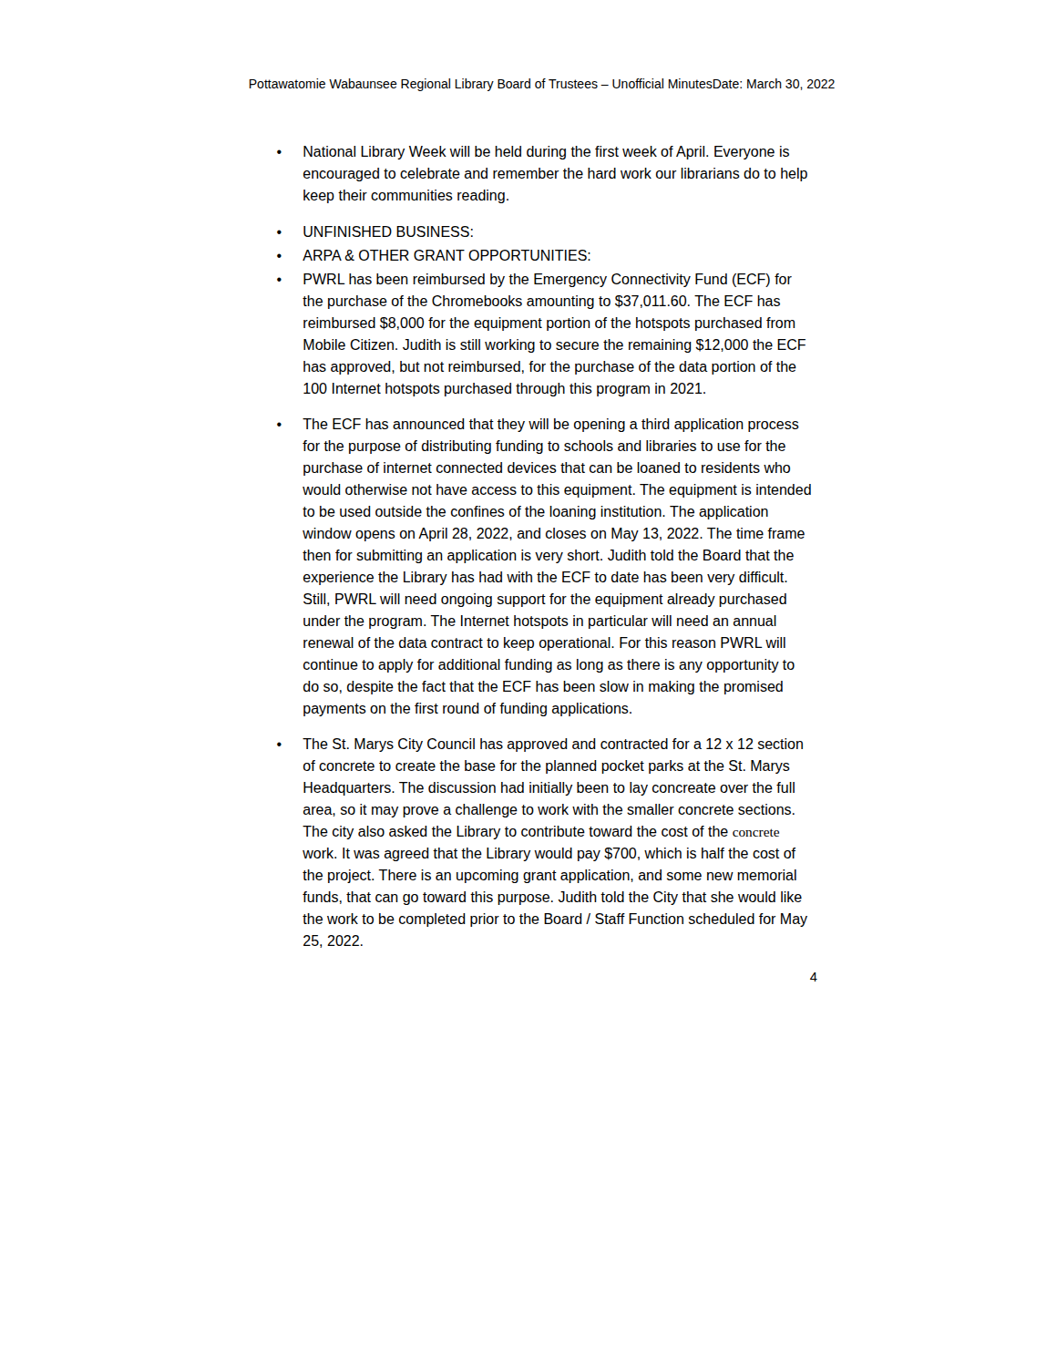Pottawatomie Wabaunsee Regional Library Board of Trustees – Unofficial Minutes Date: March 30, 2022
National Library Week will be held during the first week of April. Everyone is encouraged to celebrate and remember the hard work our librarians do to help keep their communities reading.
UNFINISHED BUSINESS:
ARPA & OTHER GRANT OPPORTUNITIES:
PWRL has been reimbursed by the Emergency Connectivity Fund (ECF) for the purchase of the Chromebooks amounting to $37,011.60. The ECF has reimbursed $8,000 for the equipment portion of the hotspots purchased from Mobile Citizen. Judith is still working to secure the remaining $12,000 the ECF has approved, but not reimbursed, for the purchase of the data portion of the 100 Internet hotspots purchased through this program in 2021.
The ECF has announced that they will be opening a third application process for the purpose of distributing funding to schools and libraries to use for the purchase of internet connected devices that can be loaned to residents who would otherwise not have access to this equipment. The equipment is intended to be used outside the confines of the loaning institution. The application window opens on April 28, 2022, and closes on May 13, 2022. The time frame then for submitting an application is very short. Judith told the Board that the experience the Library has had with the ECF to date has been very difficult. Still, PWRL will need ongoing support for the equipment already purchased under the program. The Internet hotspots in particular will need an annual renewal of the data contract to keep operational. For this reason PWRL will continue to apply for additional funding as long as there is any opportunity to do so, despite the fact that the ECF has been slow in making the promised payments on the first round of funding applications.
The St. Marys City Council has approved and contracted for a 12 x 12 section of concrete to create the base for the planned pocket parks at the St. Marys Headquarters. The discussion had initially been to lay concreate over the full area, so it may prove a challenge to work with the smaller concrete sections. The city also asked the Library to contribute toward the cost of the concrete work. It was agreed that the Library would pay $700, which is half the cost of the project. There is an upcoming grant application, and some new memorial funds, that can go toward this purpose. Judith told the City that she would like the work to be completed prior to the Board / Staff Function scheduled for May 25, 2022.
4